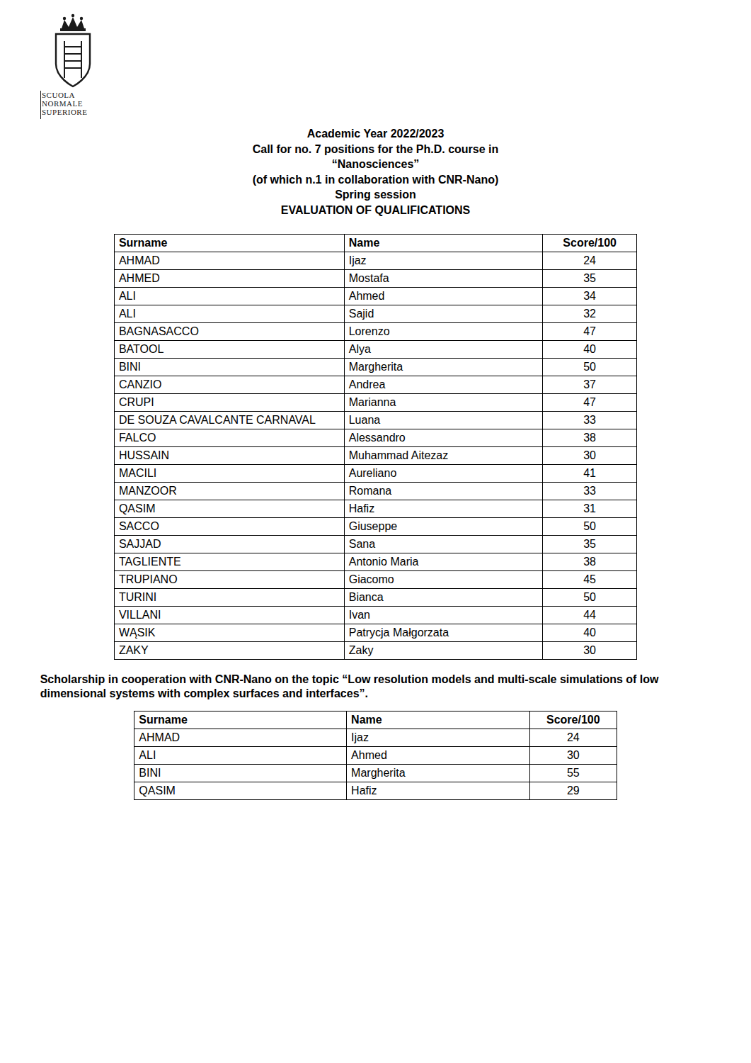SCUOLA NORMALE SUPERIORE
Academic Year 2022/2023
Call for no. 7 positions for the Ph.D. course in
“Nanosciences”
(of which n.1 in collaboration with CNR-Nano)
Spring session
EVALUATION OF QUALIFICATIONS
| Surname | Name | Score/100 |
| --- | --- | --- |
| AHMAD | Ijaz | 24 |
| AHMED | Mostafa | 35 |
| ALI | Ahmed | 34 |
| ALI | Sajid | 32 |
| BAGNASACCO | Lorenzo | 47 |
| BATOOL | Alya | 40 |
| BINI | Margherita | 50 |
| CANZIO | Andrea | 37 |
| CRUPI | Marianna | 47 |
| DE SOUZA CAVALCANTE CARNAVAL | Luana | 33 |
| FALCO | Alessandro | 38 |
| HUSSAIN | Muhammad Aitezaz | 30 |
| MACILI | Aureliano | 41 |
| MANZOOR | Romana | 33 |
| QASIM | Hafiz | 31 |
| SACCO | Giuseppe | 50 |
| SAJJAD | Sana | 35 |
| TAGLIENTE | Antonio Maria | 38 |
| TRUPIANO | Giacomo | 45 |
| TURINI | Bianca | 50 |
| VILLANI | Ivan | 44 |
| WĄSIK | Patrycja Małgorzata | 40 |
| ZAKY | Zaky | 30 |
Scholarship in cooperation with CNR-Nano on the topic “Low resolution models and multi-scale simulations of low dimensional systems with complex surfaces and interfaces”.
| Surname | Name | Score/100 |
| --- | --- | --- |
| AHMAD | Ijaz | 24 |
| ALI | Ahmed | 30 |
| BINI | Margherita | 55 |
| QASIM | Hafiz | 29 |